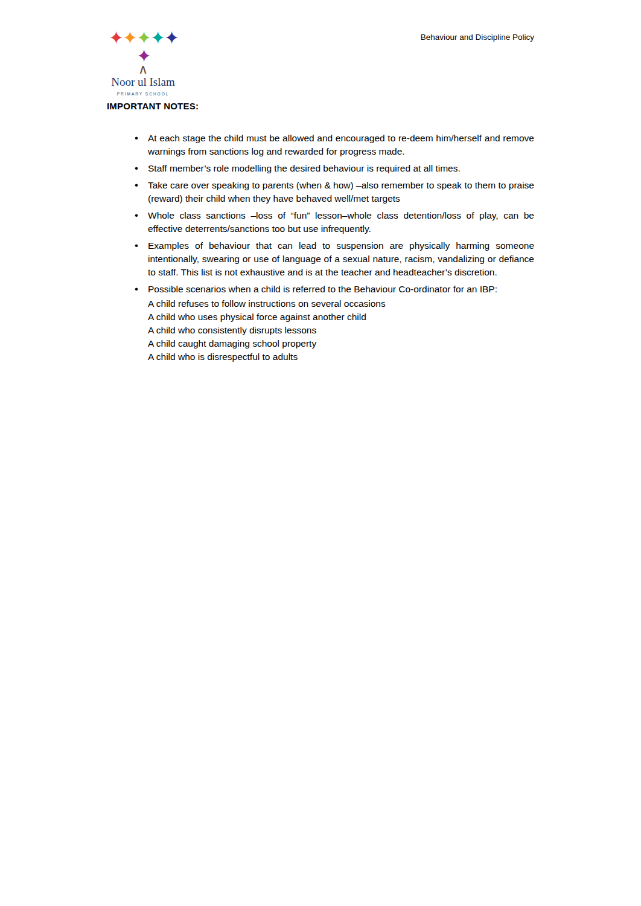✦✦✦✦✦✦ ∧ Noor ul Islam Primary School
Behaviour and Discipline Policy
IMPORTANT NOTES:
At each stage the child must be allowed and encouraged to re-deem him/herself and remove warnings from sanctions log and rewarded for progress made.
Staff member’s role modelling the desired behaviour is required at all times.
Take care over speaking to parents (when & how) –also remember to speak to them to praise (reward) their child when they have behaved well/met targets
Whole class sanctions –loss of “fun” lesson–whole class detention/loss of play, can be effective deterrents/sanctions too but use infrequently.
Examples of behaviour that can lead to suspension are physically harming someone intentionally, swearing or use of language of a sexual nature, racism, vandalizing or defiance to staff. This list is not exhaustive and is at the teacher and headteacher’s discretion.
Possible scenarios when a child is referred to the Behaviour Co-ordinator for an IBP:
A child refuses to follow instructions on several occasions
A child who uses physical force against another child
A child who consistently disrupts lessons
A child caught damaging school property
A child who is disrespectful to adults